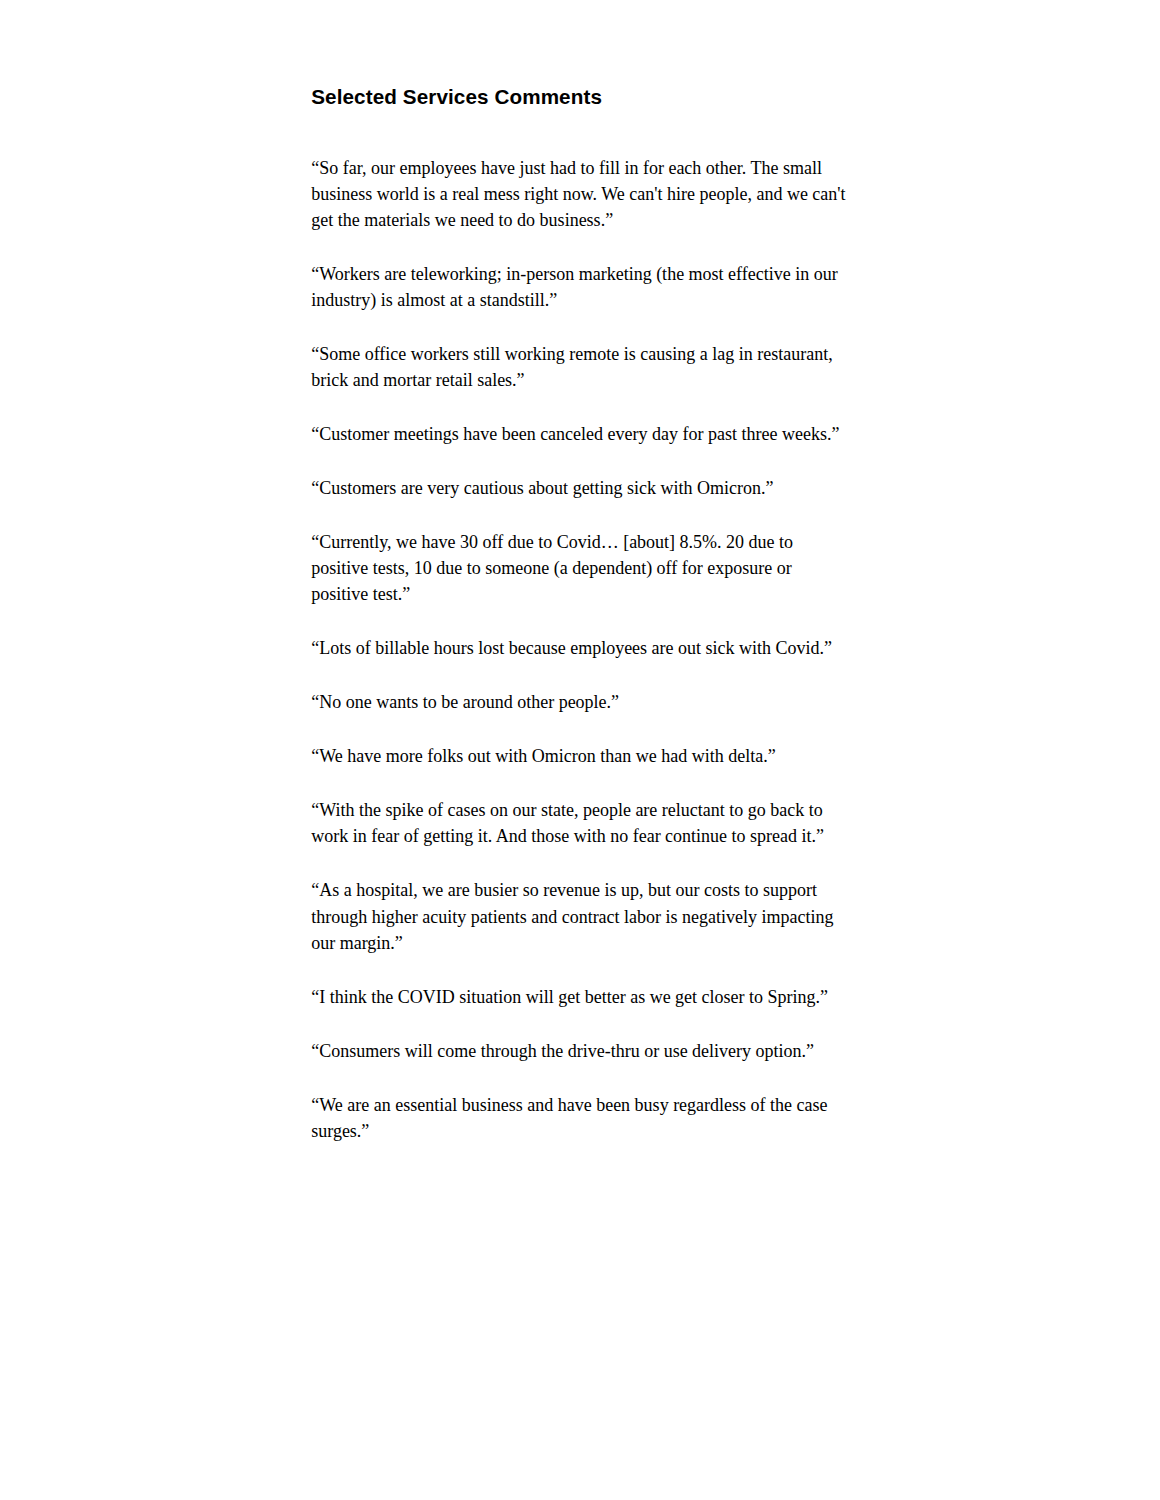Selected Services Comments
“So far, our employees have just had to fill in for each other. The small business world is a real mess right now. We can't hire people, and we can't get the materials we need to do business.”
“Workers are teleworking; in-person marketing (the most effective in our industry) is almost at a standstill.”
“Some office workers still working remote is causing a lag in restaurant, brick and mortar retail sales.”
“Customer meetings have been canceled every day for past three weeks.”
“Customers are very cautious about getting sick with Omicron.”
“Currently, we have 30 off due to Covid… [about] 8.5%. 20 due to positive tests, 10 due to someone (a dependent) off for exposure or positive test.”
“Lots of billable hours lost because employees are out sick with Covid.”
“No one wants to be around other people.”
“We have more folks out with Omicron than we had with delta.”
“With the spike of cases on our state, people are reluctant to go back to work in fear of getting it. And those with no fear continue to spread it.”
“As a hospital, we are busier so revenue is up, but our costs to support through higher acuity patients and contract labor is negatively impacting our margin.”
“I think the COVID situation will get better as we get closer to Spring.”
“Consumers will come through the drive-thru or use delivery option.”
“We are an essential business and have been busy regardless of the case surges.”